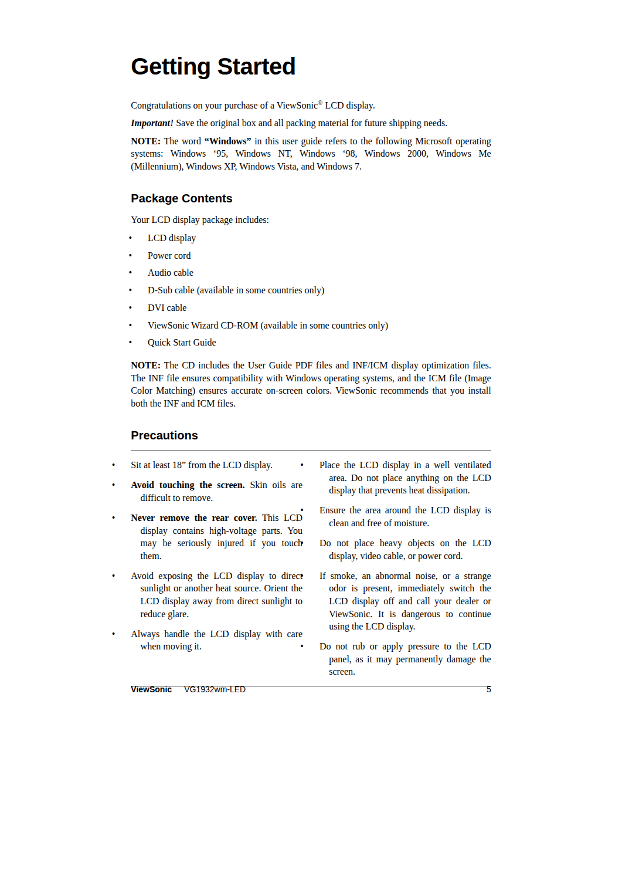Getting Started
Congratulations on your purchase of a ViewSonic® LCD display.
Important! Save the original box and all packing material for future shipping needs.
NOTE: The word “Windows” in this user guide refers to the following Microsoft operating systems: Windows ‘95, Windows NT, Windows ‘98, Windows 2000, Windows Me (Millennium), Windows XP, Windows Vista, and Windows 7.
Package Contents
Your LCD display package includes:
LCD display
Power cord
Audio cable
D-Sub cable (available in some countries only)
DVI cable
ViewSonic Wizard CD-ROM (available in some countries only)
Quick Start Guide
NOTE: The CD includes the User Guide PDF files and INF/ICM display optimization files. The INF file ensures compatibility with Windows operating systems, and the ICM file (Image Color Matching) ensures accurate on-screen colors. ViewSonic recommends that you install both the INF and ICM files.
Precautions
Sit at least 18” from the LCD display.
Avoid touching the screen. Skin oils are difficult to remove.
Never remove the rear cover. This LCD display contains high-voltage parts. You may be seriously injured if you touch them.
Avoid exposing the LCD display to direct sunlight or another heat source. Orient the LCD display away from direct sunlight to reduce glare.
Always handle the LCD display with care when moving it.
Place the LCD display in a well ventilated area. Do not place anything on the LCD display that prevents heat dissipation.
Ensure the area around the LCD display is clean and free of moisture.
Do not place heavy objects on the LCD display, video cable, or power cord.
If smoke, an abnormal noise, or a strange odor is present, immediately switch the LCD display off and call your dealer or ViewSonic. It is dangerous to continue using the LCD display.
Do not rub or apply pressure to the LCD panel, as it may permanently damage the screen.
ViewSonic VG1932wm-LED
5